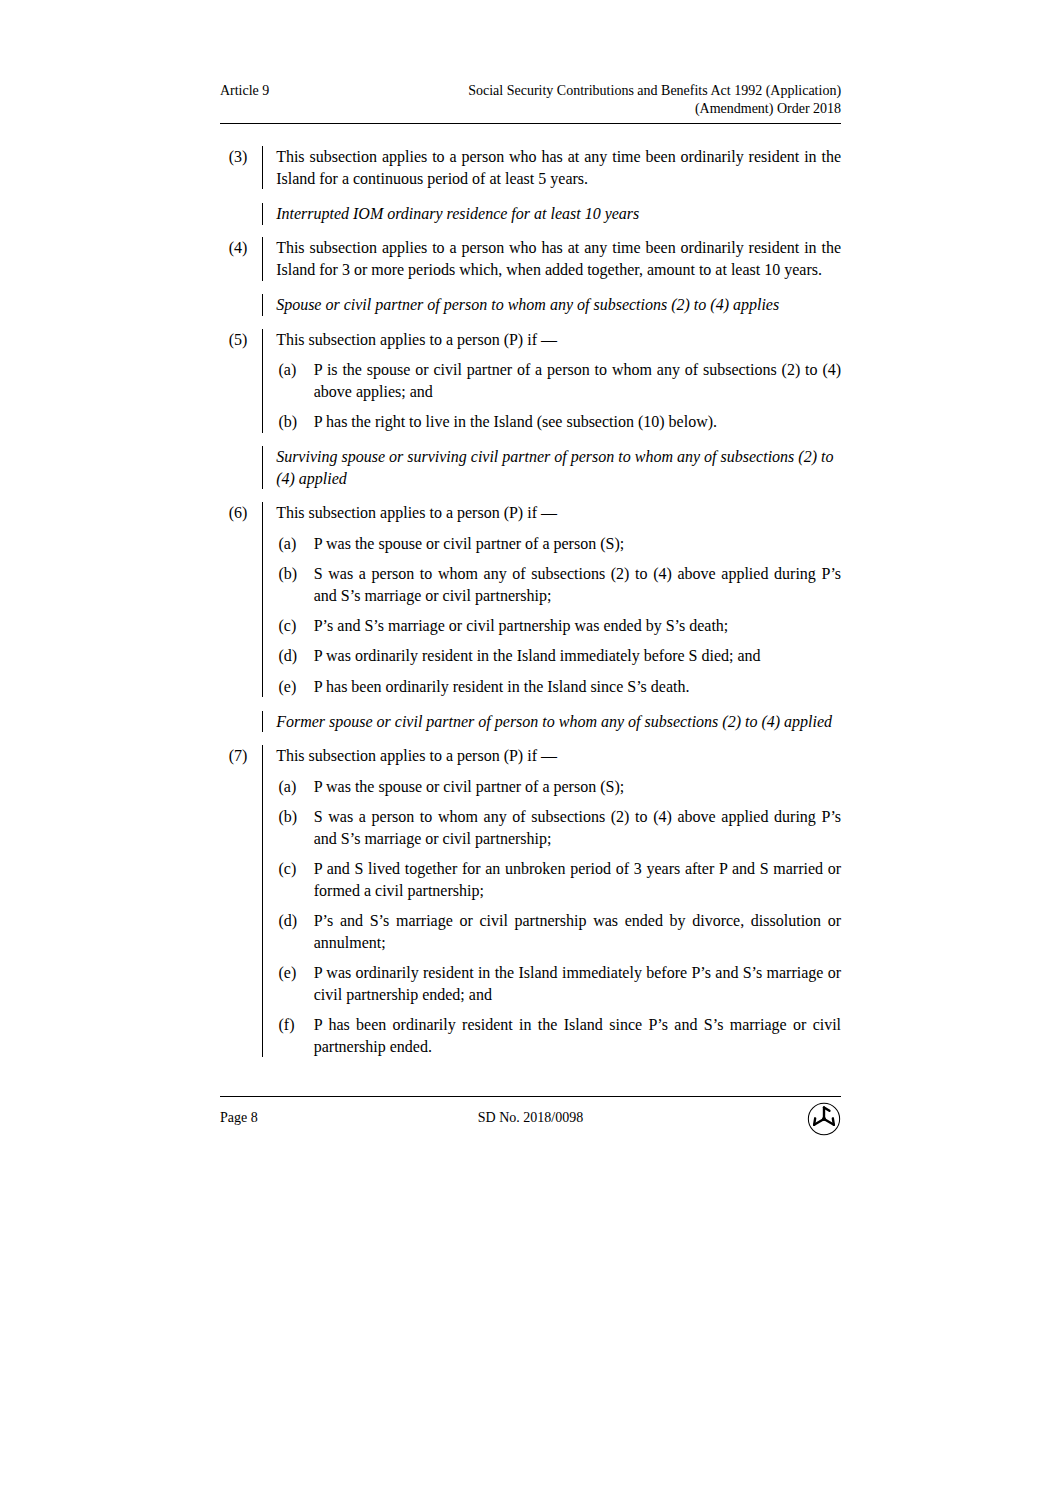Article 9
Social Security Contributions and Benefits Act 1992 (Application)
(Amendment) Order 2018
(3)
This subsection applies to a person who has at any time been ordinarily resident in the Island for a continuous period of at least 5 years.
Interrupted IOM ordinary residence for at least 10 years
(4)
This subsection applies to a person who has at any time been ordinarily resident in the Island for 3 or more periods which, when added together, amount to at least 10 years.
Spouse or civil partner of person to whom any of subsections (2) to (4) applies
(5)
This subsection applies to a person (P) if —
(a) P is the spouse or civil partner of a person to whom any of subsections (2) to (4) above applies; and
(b) P has the right to live in the Island (see subsection (10) below).
Surviving spouse or surviving civil partner of person to whom any of subsections (2) to (4) applied
(6)
This subsection applies to a person (P) if —
(a) P was the spouse or civil partner of a person (S);
(b) S was a person to whom any of subsections (2) to (4) above applied during P’s and S’s marriage or civil partnership;
(c) P’s and S’s marriage or civil partnership was ended by S’s death;
(d) P was ordinarily resident in the Island immediately before S died; and
(e) P has been ordinarily resident in the Island since S’s death.
Former spouse or civil partner of person to whom any of subsections (2) to (4) applied
(7)
This subsection applies to a person (P) if —
(a) P was the spouse or civil partner of a person (S);
(b) S was a person to whom any of subsections (2) to (4) above applied during P’s and S’s marriage or civil partnership;
(c) P and S lived together for an unbroken period of 3 years after P and S married or formed a civil partnership;
(d) P’s and S’s marriage or civil partnership was ended by divorce, dissolution or annulment;
(e) P was ordinarily resident in the Island immediately before P’s and S’s marriage or civil partnership ended; and
(f) P has been ordinarily resident in the Island since P’s and S’s marriage or civil partnership ended.
Page 8
SD No. 2018/0098